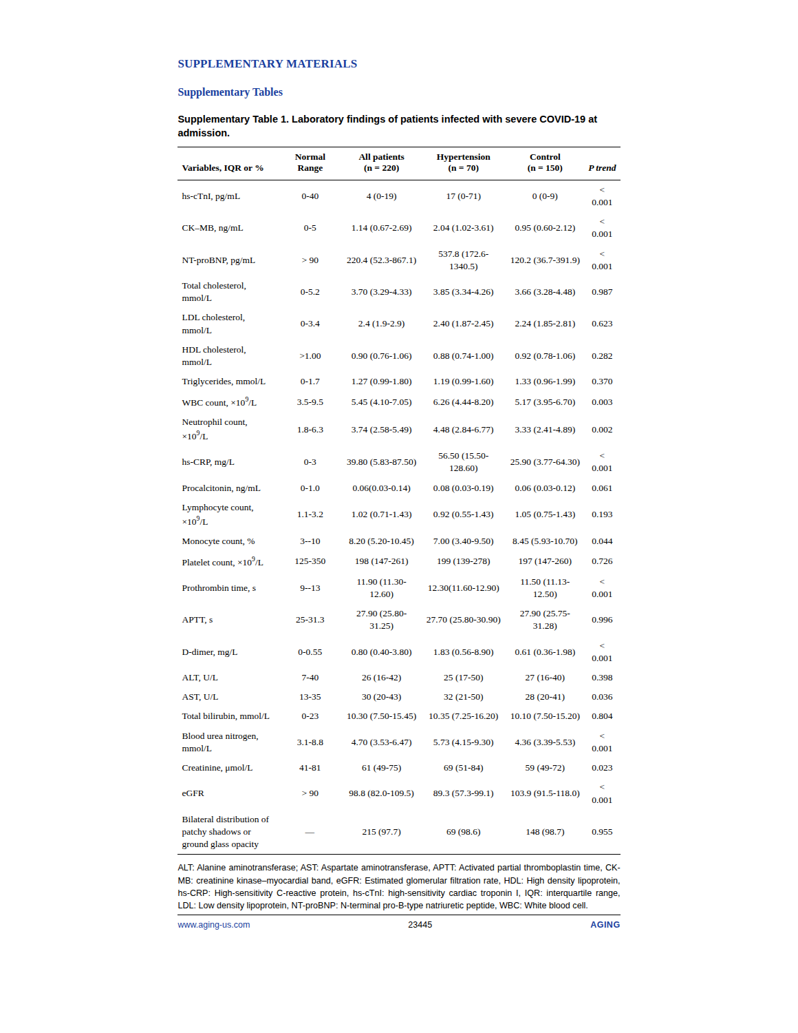SUPPLEMENTARY MATERIALS
Supplementary Tables
Supplementary Table 1. Laboratory findings of patients infected with severe COVID-19 at admission.
| Variables, IQR or % | Normal Range | All patients (n = 220) | Hypertension (n = 70) | Control (n = 150) | P trend |
| --- | --- | --- | --- | --- | --- |
| hs-cTnI, pg/mL | 0-40 | 4 (0-19) | 17 (0-71) | 0 (0-9) | < 0.001 |
| CK–MB, ng/mL | 0-5 | 1.14 (0.67-2.69) | 2.04 (1.02-3.61) | 0.95 (0.60-2.12) | < 0.001 |
| NT-proBNP, pg/mL | > 90 | 220.4 (52.3-867.1) | 537.8 (172.6-1340.5) | 120.2 (36.7-391.9) | < 0.001 |
| Total cholesterol, mmol/L | 0-5.2 | 3.70 (3.29-4.33) | 3.85 (3.34-4.26) | 3.66 (3.28-4.48) | 0.987 |
| LDL cholesterol, mmol/L | 0-3.4 | 2.4 (1.9-2.9) | 2.40 (1.87-2.45) | 2.24 (1.85-2.81) | 0.623 |
| HDL cholesterol, mmol/L | >1.00 | 0.90 (0.76-1.06) | 0.88 (0.74-1.00) | 0.92 (0.78-1.06) | 0.282 |
| Triglycerides, mmol/L | 0-1.7 | 1.27 (0.99-1.80) | 1.19 (0.99-1.60) | 1.33 (0.96-1.99) | 0.370 |
| WBC count, ×10 9 /L | 3.5-9.5 | 5.45 (4.10-7.05) | 6.26 (4.44-8.20) | 5.17 (3.95-6.70) | 0.003 |
| Neutrophil count, ×10 9 /L | 1.8-6.3 | 3.74 (2.58-5.49) | 4.48 (2.84-6.77) | 3.33 (2.41-4.89) | 0.002 |
| hs-CRP, mg/L | 0-3 | 39.80 (5.83-87.50) | 56.50 (15.50-128.60) | 25.90 (3.77-64.30) | < 0.001 |
| Procalcitonin, ng/mL | 0-1.0 | 0.06(0.03-0.14) | 0.08 (0.03-0.19) | 0.06 (0.03-0.12) | 0.061 |
| Lymphocyte count, ×10 9 /L | 1.1-3.2 | 1.02 (0.71-1.43) | 0.92 (0.55-1.43) | 1.05 (0.75-1.43) | 0.193 |
| Monocyte count, % | 3--10 | 8.20 (5.20-10.45) | 7.00 (3.40-9.50) | 8.45 (5.93-10.70) | 0.044 |
| Platelet count, ×10 9 /L | 125-350 | 198 (147-261) | 199 (139-278) | 197 (147-260) | 0.726 |
| Prothrombin time, s | 9--13 | 11.90 (11.30-12.60) | 12.30(11.60-12.90) | 11.50 (11.13-12.50) | < 0.001 |
| APTT, s | 25-31.3 | 27.90 (25.80-31.25) | 27.70 (25.80-30.90) | 27.90 (25.75-31.28) | 0.996 |
| D-dimer, mg/L | 0-0.55 | 0.80 (0.40-3.80) | 1.83 (0.56-8.90) | 0.61 (0.36-1.98) | < 0.001 |
| ALT, U/L | 7-40 | 26 (16-42) | 25 (17-50) | 27 (16-40) | 0.398 |
| AST, U/L | 13-35 | 30 (20-43) | 32 (21-50) | 28 (20-41) | 0.036 |
| Total bilirubin, mmol/L | 0-23 | 10.30 (7.50-15.45) | 10.35 (7.25-16.20) | 10.10 (7.50-15.20) | 0.804 |
| Blood urea nitrogen, mmol/L | 3.1-8.8 | 4.70 (3.53-6.47) | 5.73 (4.15-9.30) | 4.36 (3.39-5.53) | < 0.001 |
| Creatinine, μmol/L | 41-81 | 61 (49-75) | 69 (51-84) | 59 (49-72) | 0.023 |
| eGFR | > 90 | 98.8 (82.0-109.5) | 89.3 (57.3-99.1) | 103.9 (91.5-118.0) | < 0.001 |
| Bilateral distribution of patchy shadows or ground glass opacity | — | 215 (97.7) | 69 (98.6) | 148 (98.7) | 0.955 |
ALT: Alanine aminotransferase; AST: Aspartate aminotransferase, APTT: Activated partial thromboplastin time, CK-MB: creatinine kinase–myocardial band, eGFR: Estimated glomerular filtration rate, HDL: High density lipoprotein, hs-CRP: High-sensitivity C-reactive protein, hs-cTnI: high-sensitivity cardiac troponin I, IQR: interquartile range, LDL: Low density lipoprotein, NT-proBNP: N-terminal pro-B-type natriuretic peptide, WBC: White blood cell.
www.aging-us.com
23445
AGING